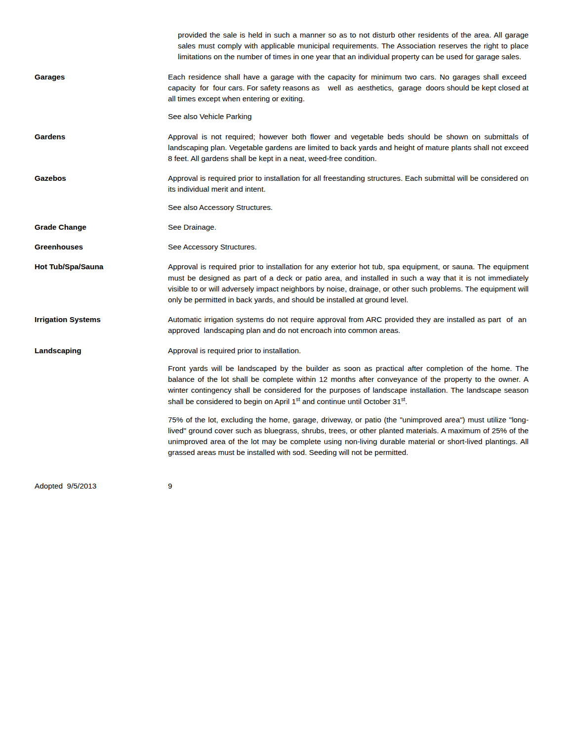provided the sale is held in such a manner so as to not disturb other residents of the area. All garage sales must comply with applicable municipal requirements. The Association reserves the right to place limitations on the number of times in one year that an individual property can be used for garage sales.
Garages
Each residence shall have a garage with the capacity for minimum two cars. No garages shall exceed capacity for four cars. For safety reasons as well as aesthetics, garage doors should be kept closed at all times except when entering or exiting.
See also Vehicle Parking
Gardens
Approval is not required; however both flower and vegetable beds should be shown on submittals of landscaping plan. Vegetable gardens are limited to back yards and height of mature plants shall not exceed 8 feet. All gardens shall be kept in a neat, weed-free condition.
Gazebos
Approval is required prior to installation for all freestanding structures. Each submittal will be considered on its individual merit and intent.
See also Accessory Structures.
Grade Change
See Drainage.
Greenhouses
See Accessory Structures.
Hot Tub/Spa/Sauna
Approval is required prior to installation for any exterior hot tub, spa equipment, or sauna. The equipment must be designed as part of a deck or patio area, and installed in such a way that it is not immediately visible to or will adversely impact neighbors by noise, drainage, or other such problems. The equipment will only be permitted in back yards, and should be installed at ground level.
Irrigation Systems
Automatic irrigation systems do not require approval from ARC provided they are installed as part of an approved landscaping plan and do not encroach into common areas.
Landscaping
Approval is required prior to installation.
Front yards will be landscaped by the builder as soon as practical after completion of the home. The balance of the lot shall be complete within 12 months after conveyance of the property to the owner. A winter contingency shall be considered for the purposes of landscape installation. The landscape season shall be considered to begin on April 1st and continue until October 31st.
75% of the lot, excluding the home, garage, driveway, or patio (the "unimproved area") must utilize "long-lived" ground cover such as bluegrass, shrubs, trees, or other planted materials. A maximum of 25% of the unimproved area of the lot may be complete using non-living durable material or short-lived plantings. All grassed areas must be installed with sod. Seeding will not be permitted.
Adopted 9/5/2013
9